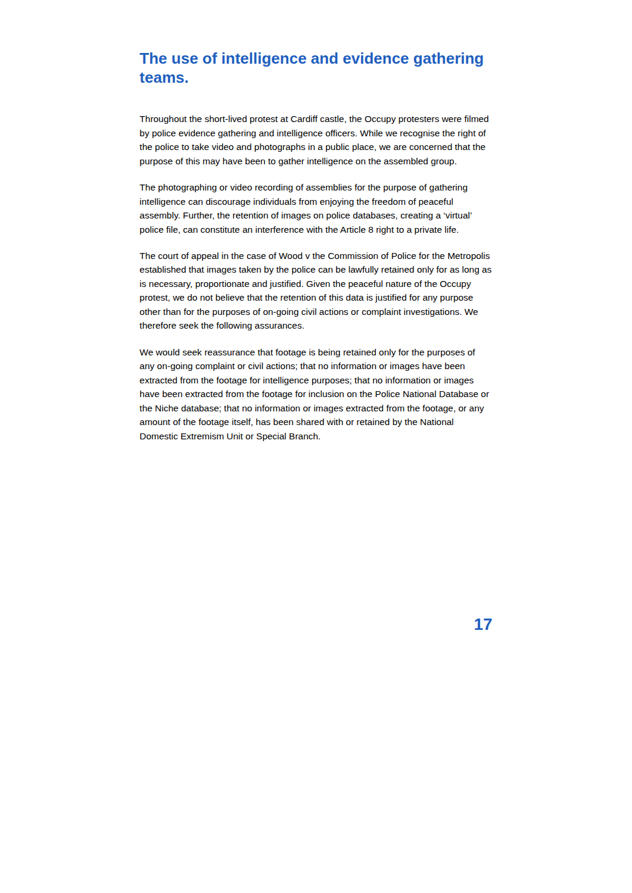The use of intelligence and evidence gathering teams.
Throughout the short-lived protest at Cardiff castle, the Occupy protesters were filmed by police evidence gathering and intelligence officers. While we recognise the right of the police to take video and photographs in a public place, we are concerned that the purpose of this may have been to gather intelligence on the assembled group.
The photographing or video recording of assemblies for the purpose of gathering intelligence can discourage individuals from enjoying the freedom of peaceful assembly. Further, the retention of images on police databases, creating a ‘virtual’ police file, can constitute an interference with the Article 8 right to a private life.
The court of appeal in the case of Wood v the Commission of Police for the Metropolis established that images taken by the police can be lawfully retained only for as long as is necessary, proportionate and justified. Given the peaceful nature of the Occupy protest, we do not believe that the retention of this data is justified for any purpose other than for the purposes of on-going civil actions or complaint investigations. We therefore seek the following assurances.
We would seek reassurance that footage is being retained only for the purposes of any on-going complaint or civil actions; that no information or images have been extracted from the footage for intelligence purposes; that no information or images have been extracted from the footage for inclusion on the Police National Database or the Niche database; that no information or images extracted from the footage, or any amount of the footage itself, has been shared with or retained by the National Domestic Extremism Unit or Special Branch.
17